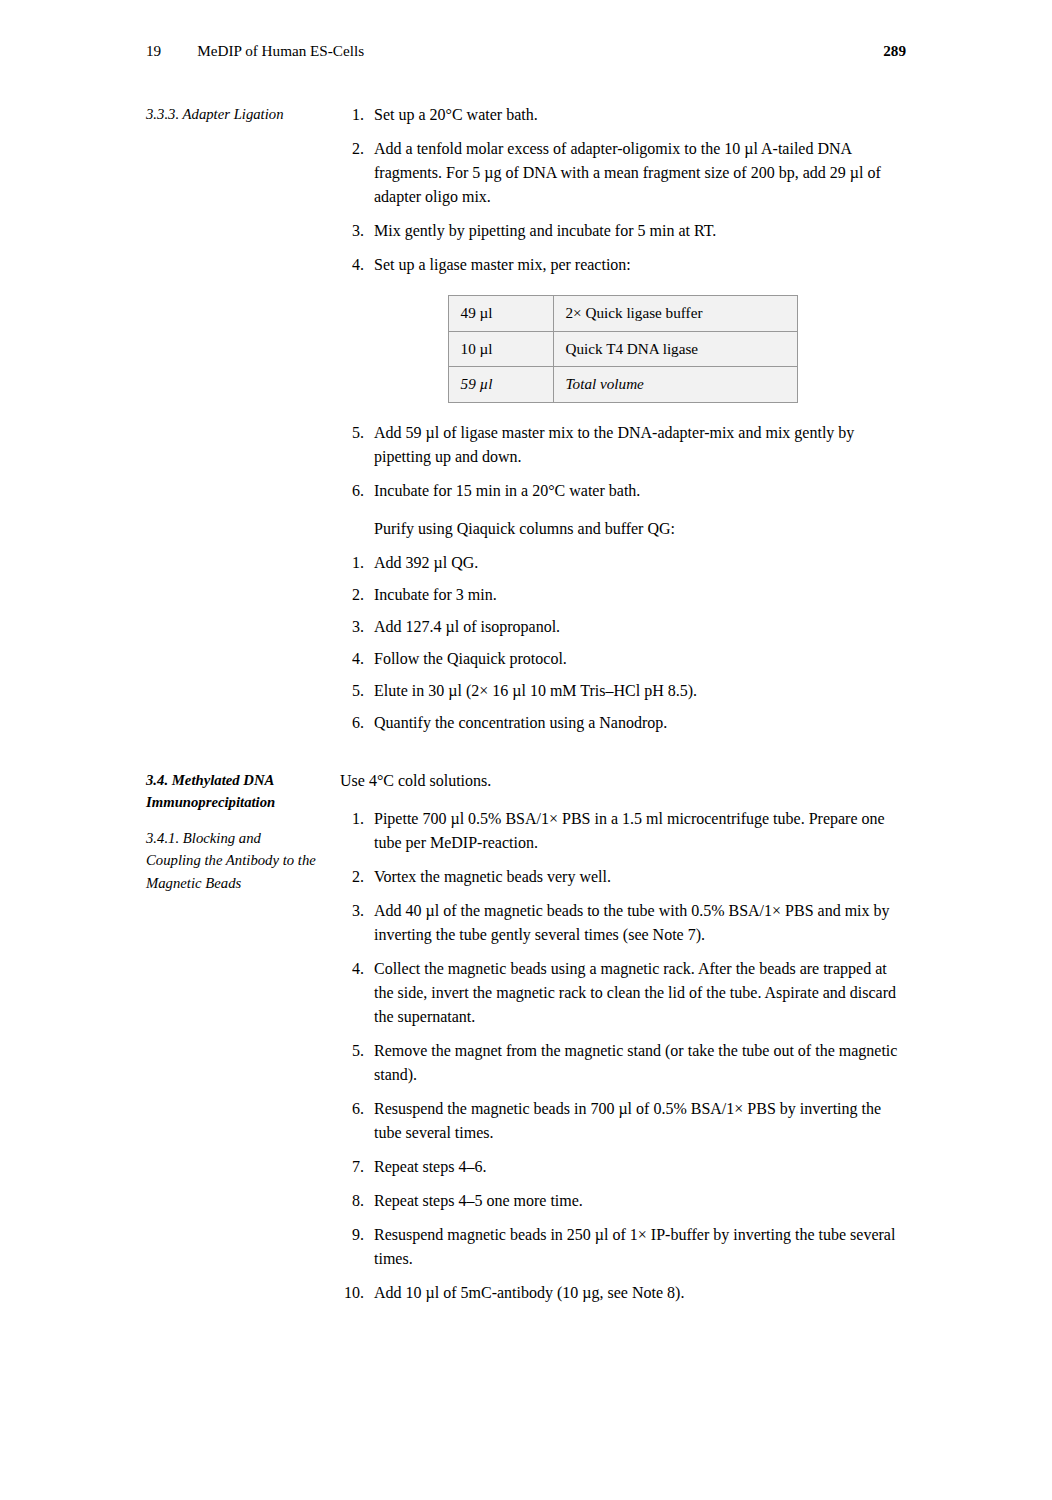19 MeDIP of Human ES-Cells 289
3.3.3. Adapter Ligation
Set up a 20°C water bath.
Add a tenfold molar excess of adapter-oligomix to the 10 µl A-tailed DNA fragments. For 5 µg of DNA with a mean fragment size of 200 bp, add 29 µl of adapter oligo mix.
Mix gently by pipetting and incubate for 5 min at RT.
Set up a ligase master mix, per reaction:
| 49 µl | 2× Quick ligase buffer |
| 10 µl | Quick T4 DNA ligase |
| 59 µl | Total volume |
Add 59 µl of ligase master mix to the DNA-adapter-mix and mix gently by pipetting up and down.
Incubate for 15 min in a 20°C water bath.
Purify using Qiaquick columns and buffer QG:
Add 392 µl QG.
Incubate for 3 min.
Add 127.4 µl of isopropanol.
Follow the Qiaquick protocol.
Elute in 30 µl (2× 16 µl 10 mM Tris–HCl pH 8.5).
Quantify the concentration using a Nanodrop.
3.4. Methylated DNA Immunoprecipitation 3.4.1. Blocking and Coupling the Antibody to the Magnetic Beads
Use 4°C cold solutions.
Pipette 700 µl 0.5% BSA/1× PBS in a 1.5 ml microcentrifuge tube. Prepare one tube per MeDIP-reaction.
Vortex the magnetic beads very well.
Add 40 µl of the magnetic beads to the tube with 0.5% BSA/1× PBS and mix by inverting the tube gently several times (see Note 7).
Collect the magnetic beads using a magnetic rack. After the beads are trapped at the side, invert the magnetic rack to clean the lid of the tube. Aspirate and discard the supernatant.
Remove the magnet from the magnetic stand (or take the tube out of the magnetic stand).
Resuspend the magnetic beads in 700 µl of 0.5% BSA/1× PBS by inverting the tube several times.
Repeat steps 4–6.
Repeat steps 4–5 one more time.
Resuspend magnetic beads in 250 µl of 1× IP-buffer by inverting the tube several times.
Add 10 µl of 5mC-antibody (10 µg, see Note 8).